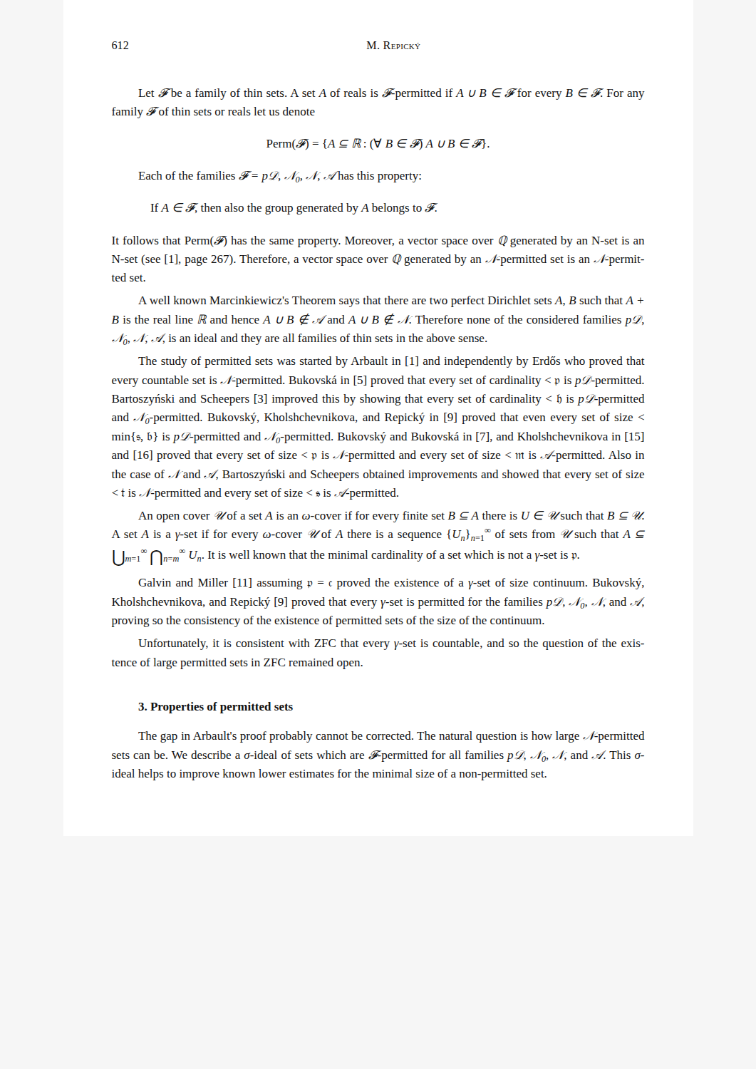612 M. Repický
Let 𝓕 be a family of thin sets. A set A of reals is 𝓕-permitted if A ∪ B ∈ 𝓕 for every B ∈ 𝓕. For any family 𝓕 of thin sets or reals let us denote
Perm(𝓕) = {A ⊆ ℝ : (∀ B ∈ 𝓕) A ∪ B ∈ 𝓕}.
Each of the families 𝓕 = p𝒟, 𝒩0, 𝒩, 𝒜 has this property:
If A ∈ 𝓕, then also the group generated by A belongs to 𝓕.
It follows that Perm(𝓕) has the same property. Moreover, a vector space over ℚ generated by an N-set is an N-set (see [1], page 267). Therefore, a vector space over ℚ generated by an 𝒩-permitted set is an 𝒩-permitted set.
A well known Marcinkiewicz's Theorem says that there are two perfect Dirichlet sets A, B such that A + B is the real line ℝ and hence A ∪ B ∉ 𝒜 and A ∪ B ∉ 𝒩. Therefore none of the considered families p𝒟, 𝒩0, 𝒩, 𝒜, is an ideal and they are all families of thin sets in the above sense.
The study of permitted sets was started by Arbault in [1] and independently by Erdős who proved that every countable set is 𝒩-permitted. Bukovská in [5] proved that every set of cardinality < 𝔭 is p𝒟-permitted. Bartoszyński and Scheepers [3] improved this by showing that every set of cardinality < 𝔥 is p𝒟-permitted and 𝒩0-permitted. Bukovský, Kholshchevnikova, and Repický in [9] proved that even every set of size < min{𝔰, 𝔟} is p𝒟-permitted and 𝒩0-permitted. Bukovský and Bukovská in [7], and Kholshchevnikova in [15] and [16] proved that every set of size < 𝔭 is 𝒩-permitted and every set of size < 𝔪 is 𝒜-permitted. Also in the case of 𝒩 and 𝒜, Bartoszyński and Scheepers obtained improvements and showed that every set of size < 𝔱 is 𝒩-permitted and every set of size < 𝔰 is 𝒜-permitted.
An open cover 𝒰 of a set A is an ω-cover if for every finite set B ⊆ A there is U ∈ 𝒰 such that B ⊆ 𝒰. A set A is a γ-set if for every ω-cover 𝒰 of A there is a sequence {Un}n=1∞ of sets from 𝒰 such that A ⊆ ⋃m=1∞ ⋂n=m∞ Un. It is well known that the minimal cardinality of a set which is not a γ-set is 𝔭.
Galvin and Miller [11] assuming 𝔭 = 𝔠 proved the existence of a γ-set of size continuum. Bukovský, Kholshchevnikova, and Repický [9] proved that every γ-set is permitted for the families p𝒟, 𝒩0, 𝒩, and 𝒜, proving so the consistency of the existence of permitted sets of the size of the continuum.
Unfortunately, it is consistent with ZFC that every γ-set is countable, and so the question of the existence of large permitted sets in ZFC remained open.
3. Properties of permitted sets
The gap in Arbault's proof probably cannot be corrected. The natural question is how large 𝒩-permitted sets can be. We describe a σ-ideal of sets which are 𝓕-permitted for all families p𝒟, 𝒩0, 𝒩, and 𝒜. This σ-ideal helps to improve known lower estimates for the minimal size of a non-permitted set.